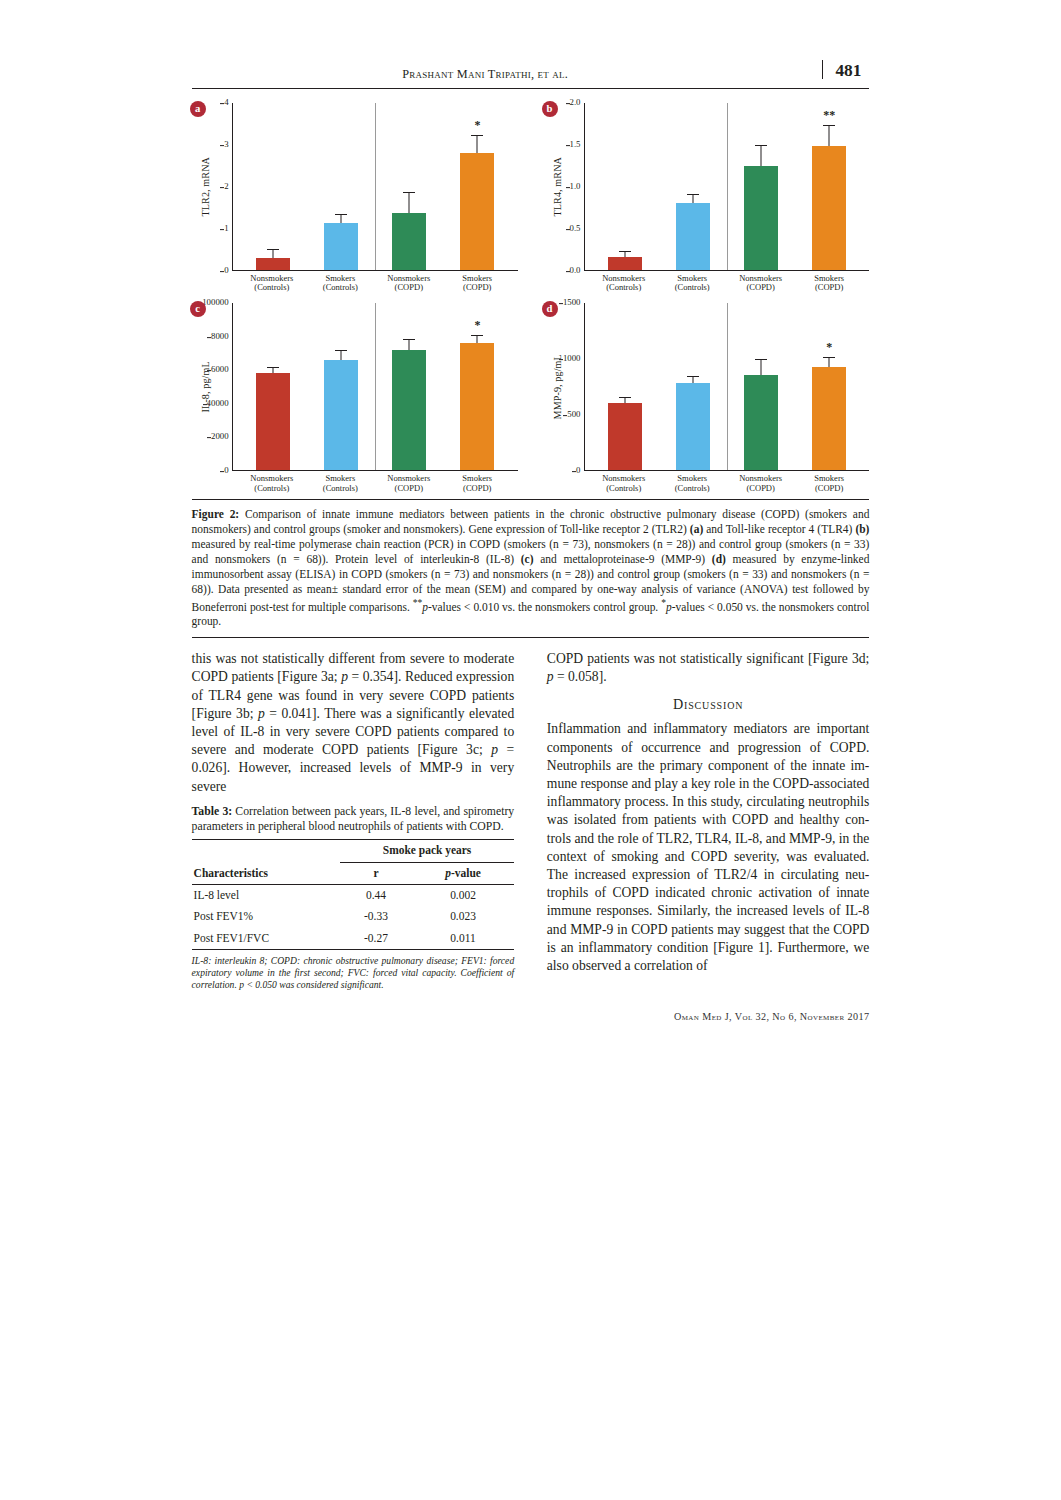Prashant Mani Tripathi, et al.
481
a
TLR2, mRNA
4
3
2
1
0
*
Nonsmokers
(Controls)
Smokers
(Controls)
Nonsmokers
(COPD)
Smokers
(COPD)
b
TLR4, mRNA
2.0
1.5
1.0
0.5
0.0
**
Nonsmokers
(Controls)
Smokers
(Controls)
Nonsmokers
(COPD)
Smokers
(COPD)
c
IL-8, pg/mL
100000
8000
6000
40000
2000
0
*
Nonsmokers
(Controls)
Smokers
(Controls)
Nonsmokers
(COPD)
Smokers
(COPD)
d
MMP-9, pg/mL
1500
1000
500
0
*
Nonsmokers
(Controls)
Smokers
(Controls)
Nonsmokers
(COPD)
Smokers
(COPD)
Figure 2: Comparison of innate immune mediators between patients in the chronic obstructive pulmonary disease (COPD) (smokers and nonsmokers) and control groups (smoker and nonsmokers). Gene expression of Toll-like receptor 2 (TLR2) (a) and Toll-like receptor 4 (TLR4) (b) measured by real-time polymerase chain reaction (PCR) in COPD (smokers (n = 73), nonsmokers (n = 28)) and control group (smokers (n = 33) and nonsmokers (n = 68)). Protein level of interleukin-8 (IL-8) (c) and mettaloproteinase-9 (MMP-9) (d) measured by enzyme-linked immunosorbent assay (ELISA) in COPD (smokers (n = 73) and nonsmokers (n = 28)) and control group (smokers (n = 33) and nonsmokers (n = 68)). Data presented as mean± standard error of the mean (SEM) and compared by one-way analysis of variance (ANOVA) test followed by Boneferroni post-test for multiple comparisons. **p-values < 0.010 vs. the nonsmokers control group. *p-values < 0.050 vs. the nonsmokers control group.
this was not statistically different from severe to moderate COPD patients [Figure 3a; p = 0.354]. Reduced expression of TLR4 gene was found in very severe COPD patients [Figure 3b; p = 0.041]. There was a significantly elevated level of IL-8 in very severe COPD patients compared to severe and moderate COPD patients [Figure 3c; p = 0.026]. However, increased levels of MMP-9 in very severe
Table 3: Correlation between pack years, IL-8 level, and spirometry parameters in peripheral blood neutrophils of patients with COPD.
| Characteristics | Smoke pack years |
| --- | --- |
| r | p -value |
| IL-8 level | 0.44 | 0.002 |
| Post FEV1% | -0.33 | 0.023 |
| Post FEV1/FVC | -0.27 | 0.011 |
IL-8: interleukin 8; COPD: chronic obstructive pulmonary disease; FEV1: forced expiratory volume in the first second; FVC: forced vital capacity. Coefficient of correlation. p < 0.050 was considered significant.
COPD patients was not statistically significant [Figure 3d; p = 0.058].
Discussion
Inflammation and inflammatory mediators are important components of occurrence and progression of COPD. Neutrophils are the primary component of the innate immune response and play a key role in the COPD-associated inflammatory process. In this study, circulating neutrophils was isolated from patients with COPD and healthy controls and the role of TLR2, TLR4, IL-8, and MMP-9, in the context of smoking and COPD severity, was evaluated. The increased expression of TLR2/4 in circulating neutrophils of COPD indicated chronic activation of innate immune responses. Similarly, the increased levels of IL-8 and MMP-9 in COPD patients may suggest that the COPD is an inflammatory condition [Figure 1]. Furthermore, we also observed a correlation of
Oman Med J, Vol 32, No 6, November 2017